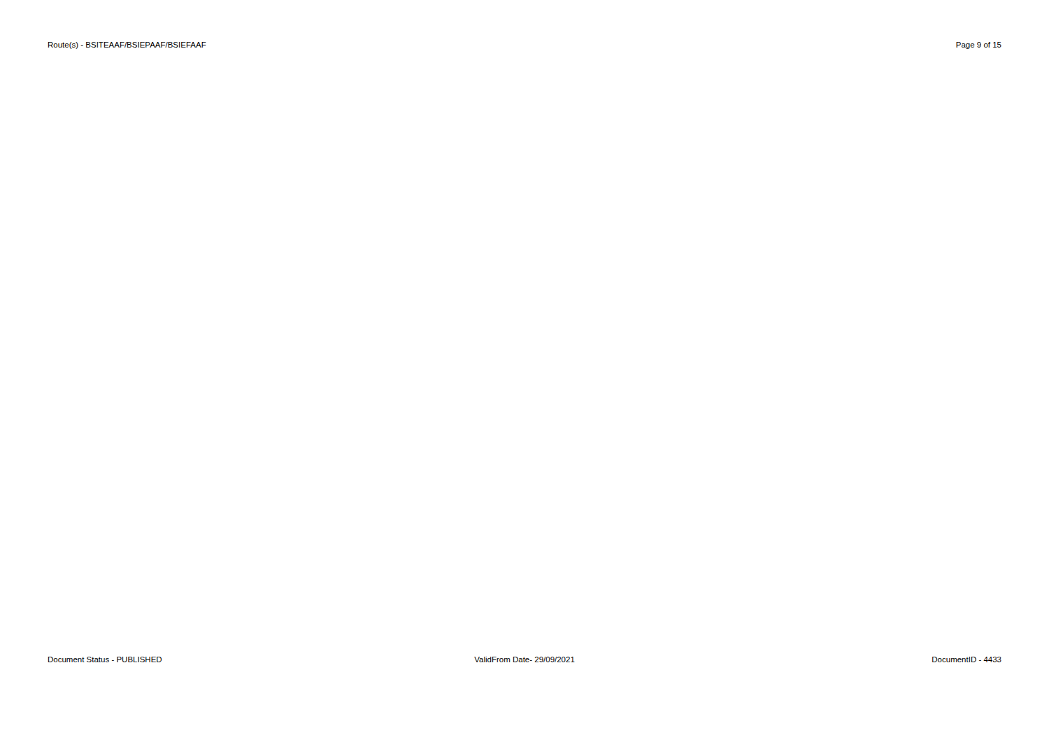Route(s) - BSITEAAF/BSIEPAAF/BSIEFAAF Page 9 of 15
Document Status - PUBLISHED ValidFrom Date- 29/09/2021 DocumentID - 4433